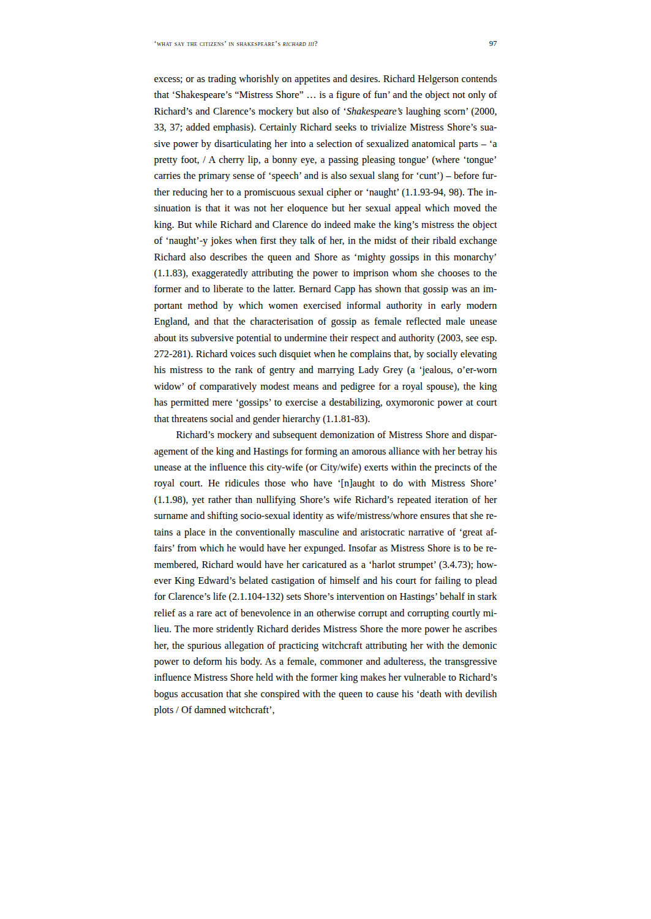‘what say the citizens’ in shakespeare’s richard iii? 97
excess; or as trading whorishly on appetites and desires. Richard Helgerson contends that ‘Shakespeare’s “Mistress Shore” … is a figure of fun’ and the object not only of Richard’s and Clarence’s mockery but also of ‘Shakespeare’s laughing scorn’ (2000, 33, 37; added emphasis). Certainly Richard seeks to trivialize Mistress Shore’s suasive power by disarticulating her into a selection of sexualized anatomical parts – ‘a pretty foot, / A cherry lip, a bonny eye, a passing pleasing tongue’ (where ‘tongue’ carries the primary sense of ‘speech’ and is also sexual slang for ‘cunt’) – before further reducing her to a promiscuous sexual cipher or ‘naught’ (1.1.93-94, 98). The insinuation is that it was not her eloquence but her sexual appeal which moved the king. But while Richard and Clarence do indeed make the king’s mistress the object of ‘naught’-y jokes when first they talk of her, in the midst of their ribald exchange Richard also describes the queen and Shore as ‘mighty gossips in this monarchy’ (1.1.83), exaggeratedly attributing the power to imprison whom she chooses to the former and to liberate to the latter. Bernard Capp has shown that gossip was an important method by which women exercised informal authority in early modern England, and that the characterisation of gossip as female reflected male unease about its subversive potential to undermine their respect and authority (2003, see esp. 272-281). Richard voices such disquiet when he complains that, by socially elevating his mistress to the rank of gentry and marrying Lady Grey (a ‘jealous, o’er-worn widow’ of comparatively modest means and pedigree for a royal spouse), the king has permitted mere ‘gossips’ to exercise a destabilizing, oxymoronic power at court that threatens social and gender hierarchy (1.1.81-83).
Richard’s mockery and subsequent demonization of Mistress Shore and disparagement of the king and Hastings for forming an amorous alliance with her betray his unease at the influence this city-wife (or City/wife) exerts within the precincts of the royal court. He ridicules those who have ‘[n]aught to do with Mistress Shore’ (1.1.98), yet rather than nullifying Shore’s wife Richard’s repeated iteration of her surname and shifting socio-sexual identity as wife/mistress/whore ensures that she retains a place in the conventionally masculine and aristocratic narrative of ‘great affairs’ from which he would have her expunged. Insofar as Mistress Shore is to be remembered, Richard would have her caricatured as a ‘harlot strumpet’ (3.4.73); however King Edward’s belated castigation of himself and his court for failing to plead for Clarence’s life (2.1.104-132) sets Shore’s intervention on Hastings’ behalf in stark relief as a rare act of benevolence in an otherwise corrupt and corrupting courtly milieu. The more stridently Richard derides Mistress Shore the more power he ascribes her, the spurious allegation of practicing witchcraft attributing her with the demonic power to deform his body. As a female, commoner and adulteress, the transgressive influence Mistress Shore held with the former king makes her vulnerable to Richard’s bogus accusation that she conspired with the queen to cause his ‘death with devilish plots / Of damned witchcraft’,